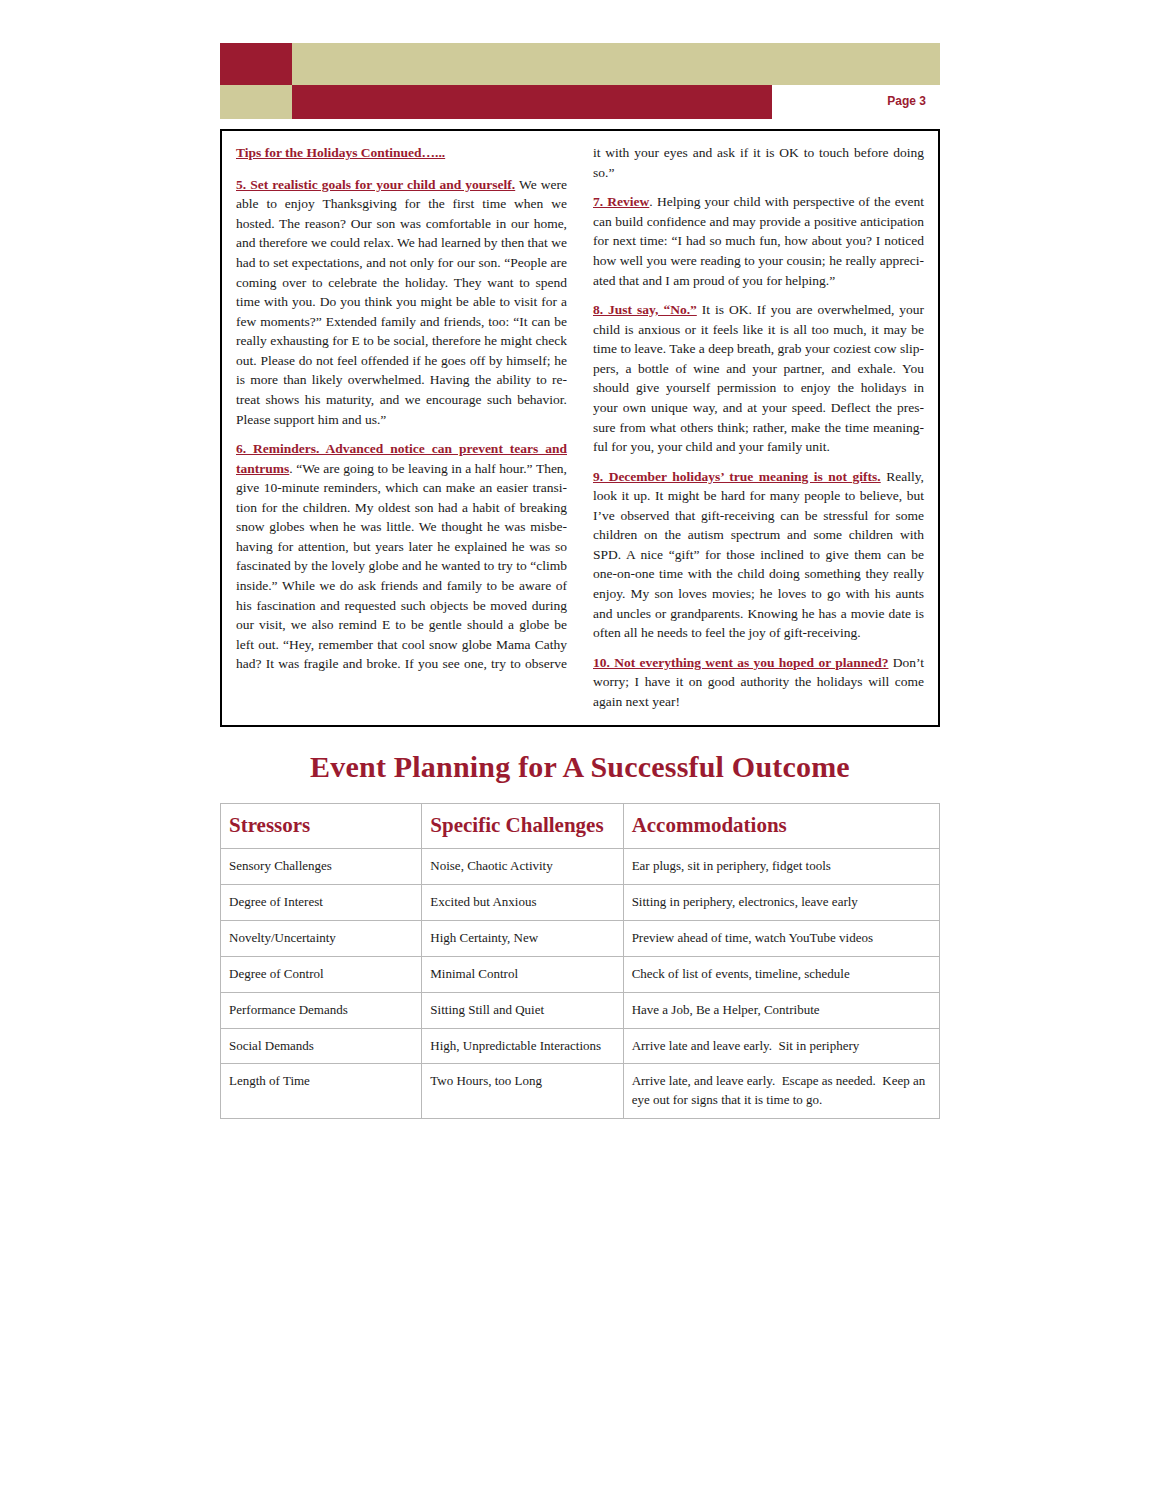Page 3
Tips for the Holidays Continued…...
5. Set realistic goals for your child and yourself. We were able to enjoy Thanksgiving for the first time when we hosted. The reason? Our son was comfortable in our home, and therefore we could relax. We had learned by then that we had to set expectations, and not only for our son. “People are coming over to celebrate the holiday. They want to spend time with you. Do you think you might be able to visit for a few moments?” Extended family and friends, too: “It can be really exhausting for E to be social, therefore he might check out. Please do not feel offended if he goes off by himself; he is more than likely overwhelmed. Having the ability to retreat shows his maturity, and we encourage such behavior. Please support him and us.”
6. Reminders. Advanced notice can prevent tears and tantrums. “We are going to be leaving in a half hour.” Then, give 10-minute reminders, which can make an easier transition for the children. My oldest son had a habit of breaking snow globes when he was little. We thought he was misbehaving for attention, but years later he explained he was so fascinated by the lovely globe and he wanted to try to “climb inside.” While we do ask friends and family to be aware of his fascination and requested such objects be moved during our visit, we also remind E to be gentle should a globe be left out. “Hey, remember that cool snow globe Mama Cathy had? It was fragile and broke. If you see one, try to observe it with your eyes and ask if it is OK to touch before doing so.”
7. Review. Helping your child with perspective of the event can build confidence and may provide a positive anticipation for next time: “I had so much fun, how about you? I noticed how well you were reading to your cousin; he really appreciated that and I am proud of you for helping.”
8. Just say, “No.” It is OK. If you are overwhelmed, your child is anxious or it feels like it is all too much, it may be time to leave. Take a deep breath, grab your coziest cow slippers, a bottle of wine and your partner, and exhale. You should give yourself permission to enjoy the holidays in your own unique way, and at your speed. Deflect the pressure from what others think; rather, make the time meaningful for you, your child and your family unit.
9. December holidays’ true meaning is not gifts. Really, look it up. It might be hard for many people to believe, but I’ve observed that gift-receiving can be stressful for some children on the autism spectrum and some children with SPD. A nice “gift” for those inclined to give them can be one-on-one time with the child doing something they really enjoy. My son loves movies; he loves to go with his aunts and uncles or grandparents. Knowing he has a movie date is often all he needs to feel the joy of gift-receiving.
10. Not everything went as you hoped or planned? Don’t worry; I have it on good authority the holidays will come again next year!
Event Planning for A Successful Outcome
| Stressors | Specific Challenges | Accommodations |
| --- | --- | --- |
| Sensory Challenges | Noise, Chaotic Activity | Ear plugs, sit in periphery, fidget tools |
| Degree of Interest | Excited but Anxious | Sitting in periphery, electronics, leave early |
| Novelty/Uncertainty | High Certainty, New | Preview ahead of time, watch YouTube videos |
| Degree of Control | Minimal Control | Check of list of events, timeline, schedule |
| Performance Demands | Sitting Still and Quiet | Have a Job, Be a Helper, Contribute |
| Social Demands | High, Unpredictable Interactions | Arrive late and leave early. Sit in periphery |
| Length of Time | Two Hours, too Long | Arrive late, and leave early. Escape as needed. Keep an eye out for signs that it is time to go. |